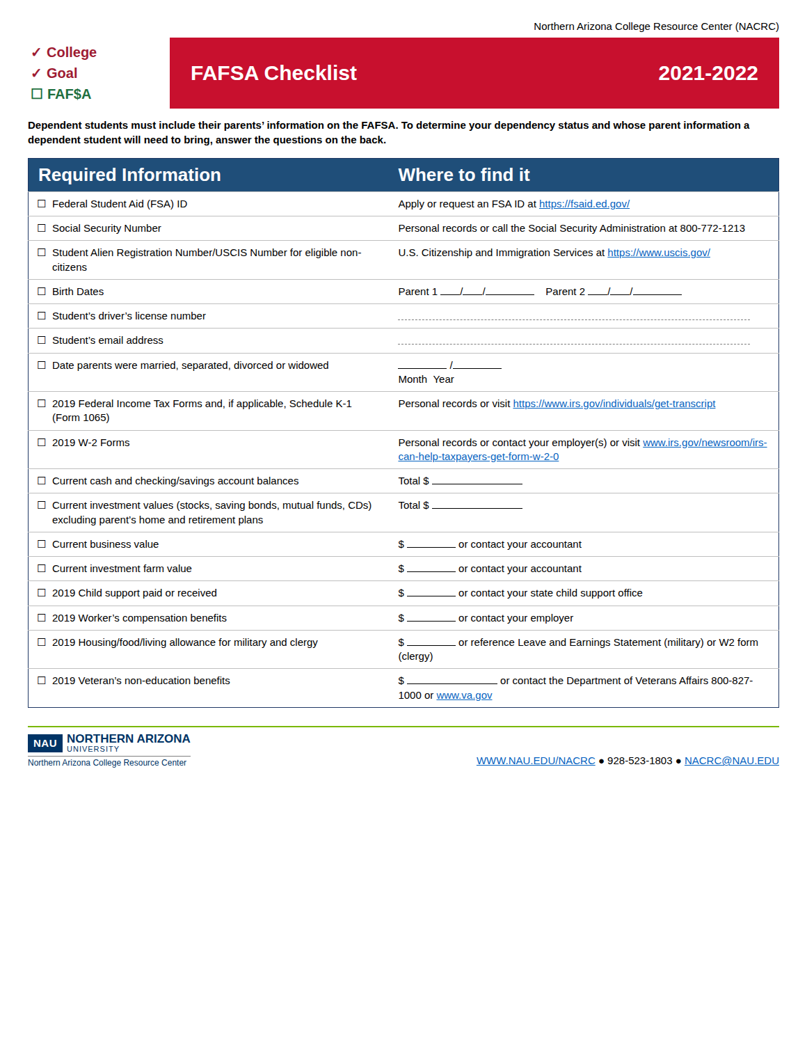Northern Arizona College Resource Center (NACRC)
✓College
✓Goal
☐FAF$A
FAFSA Checklist 2021-2022
Dependent students must include their parents’ information on the FAFSA. To determine your dependency status and whose parent information a dependent student will need to bring, answer the questions on the back.
| Required Information | Where to find it |
| --- | --- |
| ☐ Federal Student Aid (FSA) ID | Apply or request an FSA ID at https://fsaid.ed.gov/ |
| ☐ Social Security Number | Personal records or call the Social Security Administration at 800-772-1213 |
| ☐ Student Alien Registration Number/USCIS Number for eligible non-citizens | U.S. Citizenship and Immigration Services at https://www.uscis.gov/ |
| ☐ Birth Dates | Parent 1 / / Parent 2 / / |
| ☐ Student’s driver’s license number | |
| ☐ Student’s email address | |
| ☐ Date parents were married, separated, divorced or widowed | / Month Year |
| ☐ 2019 Federal Income Tax Forms and, if applicable, Schedule K-1 (Form 1065) | Personal records or visit https://www.irs.gov/individuals/get-transcript |
| ☐ 2019 W-2 Forms | Personal records or contact your employer(s) or visit www.irs.gov/newsroom/irs-can-help-taxpayers-get-form-w-2-0 |
| ☐ Current cash and checking/savings account balances | Total $ |
| ☐ Current investment values (stocks, saving bonds, mutual funds, CDs) excluding parent’s home and retirement plans | Total $ |
| ☐ Current business value | $ or contact your accountant |
| ☐ Current investment farm value | $ or contact your accountant |
| ☐ 2019 Child support paid or received | $ or contact your state child support office |
| ☐ 2019 Worker’s compensation benefits | $ or contact your employer |
| ☐ 2019 Housing/food/living allowance for military and clergy | $ or reference Leave and Earnings Statement (military) or W2 form (clergy) |
| ☐ 2019 Veteran’s non-education benefits | $ or contact the Department of Veterans Affairs 800-827-1000 or www.va.gov |
NAU NORTHERN ARIZONAUNIVERSITY
Northern Arizona College Resource Center
WWW.NAU.EDU/NACRC ● 928-523-1803 ● NACRC@NAU.EDU